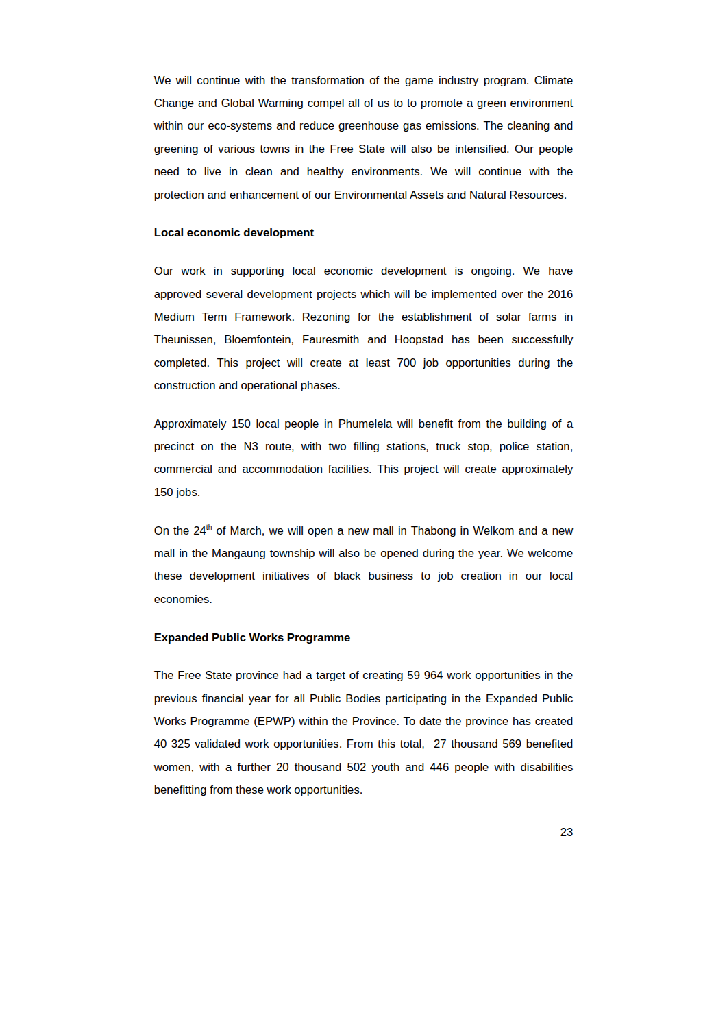We will continue with the transformation of the game industry program. Climate Change and Global Warming compel all of us to to promote a green environment within our eco-systems and reduce greenhouse gas emissions. The cleaning and greening of various towns in the Free State will also be intensified. Our people need to live in clean and healthy environments. We will continue with the protection and enhancement of our Environmental Assets and Natural Resources.
Local economic development
Our work in supporting local economic development is ongoing. We have approved several development projects which will be implemented over the 2016 Medium Term Framework. Rezoning for the establishment of solar farms in Theunissen, Bloemfontein, Fauresmith and Hoopstad has been successfully completed. This project will create at least 700 job opportunities during the construction and operational phases.
Approximately 150 local people in Phumelela will benefit from the building of a precinct on the N3 route, with two filling stations, truck stop, police station, commercial and accommodation facilities. This project will create approximately 150 jobs.
On the 24th of March, we will open a new mall in Thabong in Welkom and a new mall in the Mangaung township will also be opened during the year. We welcome these development initiatives of black business to job creation in our local economies.
Expanded Public Works Programme
The Free State province had a target of creating 59 964 work opportunities in the previous financial year for all Public Bodies participating in the Expanded Public Works Programme (EPWP) within the Province. To date the province has created 40 325 validated work opportunities. From this total, 27 thousand 569 benefited women, with a further 20 thousand 502 youth and 446 people with disabilities benefitting from these work opportunities.
23